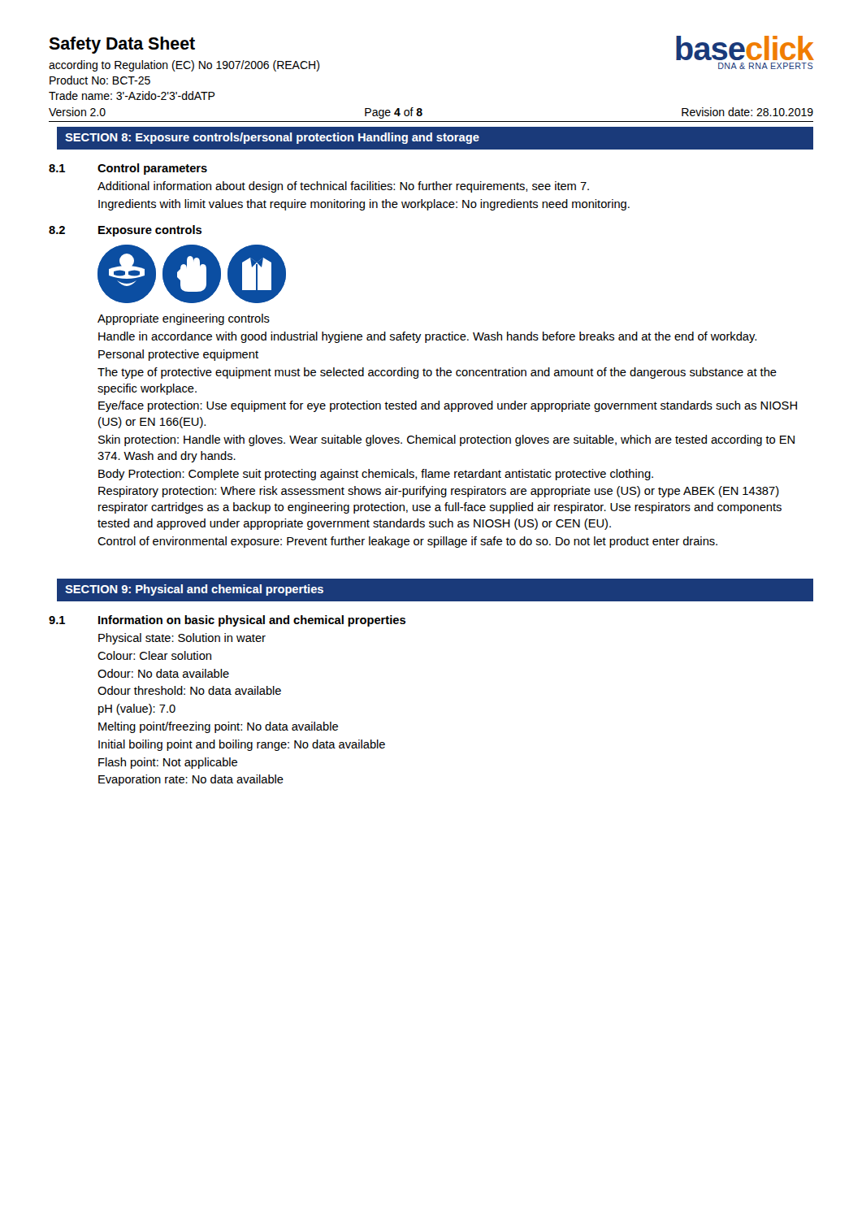Safety Data Sheet
according to Regulation (EC) No 1907/2006 (REACH)
Product No: BCT-25
Trade name: 3'-Azido-2'3'-ddATP
base click
DNA & RNA EXPERTS
Version 2.0 Page 4 of 8 Revision date: 28.10.2019
SECTION 8: Exposure controls/personal protection Handling and storage
8.1
Control parameters
Additional information about design of technical facilities: No further requirements, see item 7.
Ingredients with limit values that require monitoring in the workplace: No ingredients need monitoring.
8.2
Exposure controls
Appropriate engineering controls
Handle in accordance with good industrial hygiene and safety practice. Wash hands before breaks and at the end of workday.
Personal protective equipment
The type of protective equipment must be selected according to the concentration and amount of the dangerous substance at the specific workplace.
Eye/face protection: Use equipment for eye protection tested and approved under appropriate government standards such as NIOSH (US) or EN 166(EU).
Skin protection: Handle with gloves. Wear suitable gloves. Chemical protection gloves are suitable, which are tested according to EN 374. Wash and dry hands.
Body Protection: Complete suit protecting against chemicals, flame retardant antistatic protective clothing.
Respiratory protection: Where risk assessment shows air-purifying respirators are appropriate use (US) or type ABEK (EN 14387) respirator cartridges as a backup to engineering protection, use a full-face supplied air respirator. Use respirators and components tested and approved under appropriate government standards such as NIOSH (US) or CEN (EU).
Control of environmental exposure: Prevent further leakage or spillage if safe to do so. Do not let product enter drains.
SECTION 9: Physical and chemical properties
9.1
Information on basic physical and chemical properties
Physical state: Solution in water
Colour: Clear solution
Odour: No data available
Odour threshold: No data available
pH (value): 7.0
Melting point/freezing point: No data available
Initial boiling point and boiling range: No data available
Flash point: Not applicable
Evaporation rate: No data available